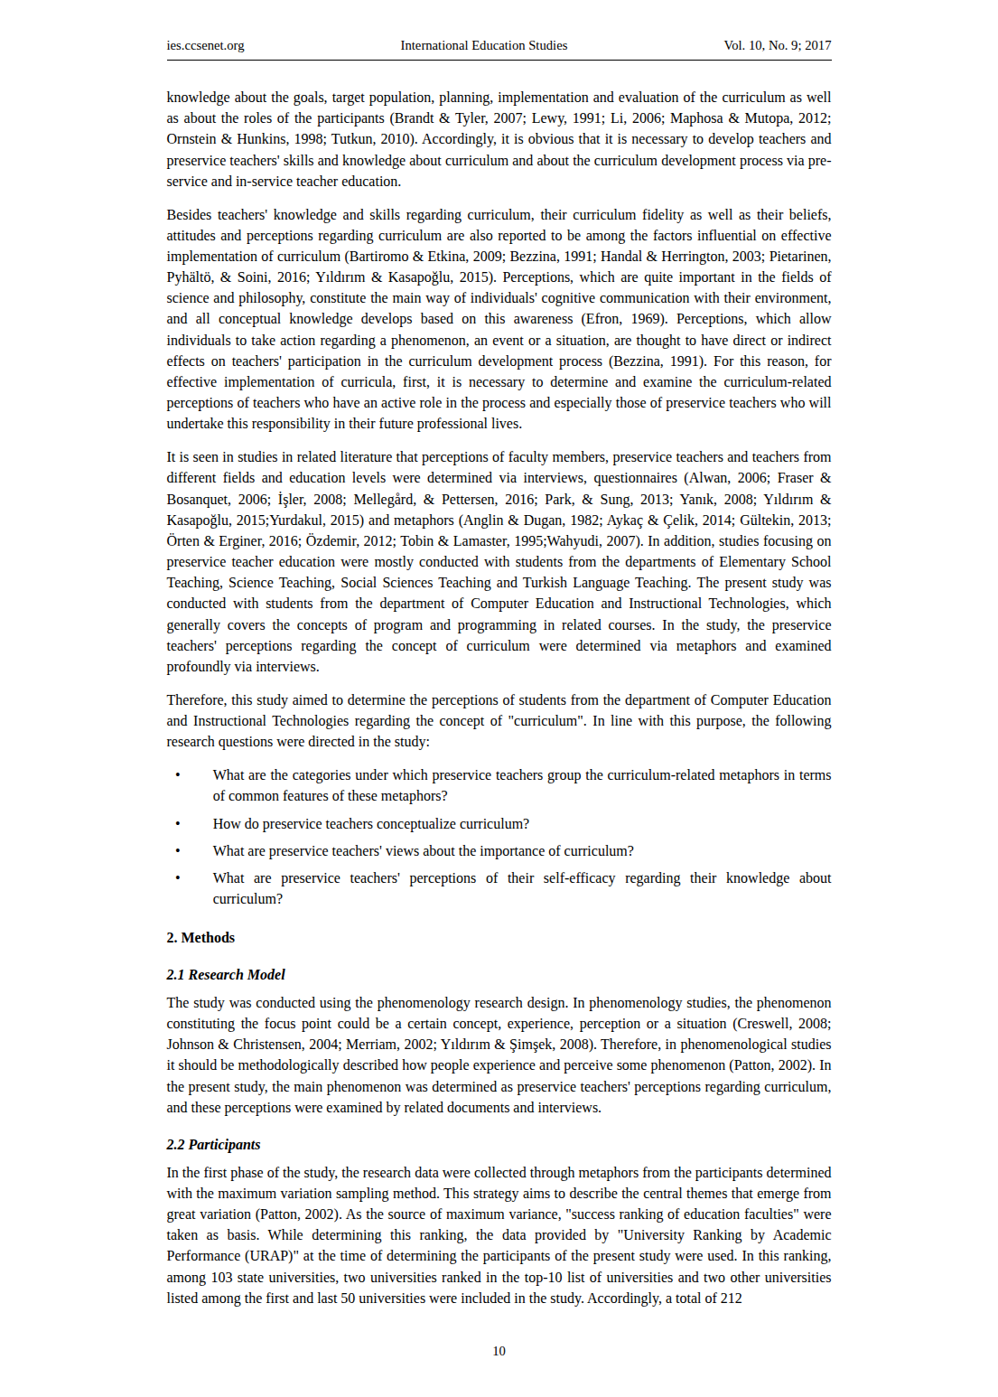ies.ccsenet.org International Education Studies Vol. 10, No. 9; 2017
knowledge about the goals, target population, planning, implementation and evaluation of the curriculum as well as about the roles of the participants (Brandt & Tyler, 2007; Lewy, 1991; Li, 2006; Maphosa & Mutopa, 2012; Ornstein & Hunkins, 1998; Tutkun, 2010). Accordingly, it is obvious that it is necessary to develop teachers and preservice teachers' skills and knowledge about curriculum and about the curriculum development process via pre-service and in-service teacher education.
Besides teachers' knowledge and skills regarding curriculum, their curriculum fidelity as well as their beliefs, attitudes and perceptions regarding curriculum are also reported to be among the factors influential on effective implementation of curriculum (Bartiromo & Etkina, 2009; Bezzina, 1991; Handal & Herrington, 2003; Pietarinen, Pyhältö, & Soini, 2016; Yıldırım & Kasapoğlu, 2015). Perceptions, which are quite important in the fields of science and philosophy, constitute the main way of individuals' cognitive communication with their environment, and all conceptual knowledge develops based on this awareness (Efron, 1969). Perceptions, which allow individuals to take action regarding a phenomenon, an event or a situation, are thought to have direct or indirect effects on teachers' participation in the curriculum development process (Bezzina, 1991). For this reason, for effective implementation of curricula, first, it is necessary to determine and examine the curriculum-related perceptions of teachers who have an active role in the process and especially those of preservice teachers who will undertake this responsibility in their future professional lives.
It is seen in studies in related literature that perceptions of faculty members, preservice teachers and teachers from different fields and education levels were determined via interviews, questionnaires (Alwan, 2006; Fraser & Bosanquet, 2006; İşler, 2008; Mellegård, & Pettersen, 2016; Park, & Sung, 2013; Yanık, 2008; Yıldırım & Kasapoğlu, 2015;Yurdakul, 2015) and metaphors (Anglin & Dugan, 1982; Aykaç & Çelik, 2014; Gültekin, 2013; Örten & Erginer, 2016; Özdemir, 2012; Tobin & Lamaster, 1995;Wahyudi, 2007). In addition, studies focusing on preservice teacher education were mostly conducted with students from the departments of Elementary School Teaching, Science Teaching, Social Sciences Teaching and Turkish Language Teaching. The present study was conducted with students from the department of Computer Education and Instructional Technologies, which generally covers the concepts of program and programming in related courses. In the study, the preservice teachers' perceptions regarding the concept of curriculum were determined via metaphors and examined profoundly via interviews.
Therefore, this study aimed to determine the perceptions of students from the department of Computer Education and Instructional Technologies regarding the concept of "curriculum". In line with this purpose, the following research questions were directed in the study:
What are the categories under which preservice teachers group the curriculum-related metaphors in terms of common features of these metaphors?
How do preservice teachers conceptualize curriculum?
What are preservice teachers' views about the importance of curriculum?
What are preservice teachers' perceptions of their self-efficacy regarding their knowledge about curriculum?
2. Methods
2.1 Research Model
The study was conducted using the phenomenology research design. In phenomenology studies, the phenomenon constituting the focus point could be a certain concept, experience, perception or a situation (Creswell, 2008; Johnson & Christensen, 2004; Merriam, 2002; Yıldırım & Şimşek, 2008). Therefore, in phenomenological studies it should be methodologically described how people experience and perceive some phenomenon (Patton, 2002). In the present study, the main phenomenon was determined as preservice teachers' perceptions regarding curriculum, and these perceptions were examined by related documents and interviews.
2.2 Participants
In the first phase of the study, the research data were collected through metaphors from the participants determined with the maximum variation sampling method. This strategy aims to describe the central themes that emerge from great variation (Patton, 2002). As the source of maximum variance, "success ranking of education faculties" were taken as basis. While determining this ranking, the data provided by "University Ranking by Academic Performance (URAP)" at the time of determining the participants of the present study were used. In this ranking, among 103 state universities, two universities ranked in the top-10 list of universities and two other universities listed among the first and last 50 universities were included in the study. Accordingly, a total of 212
10